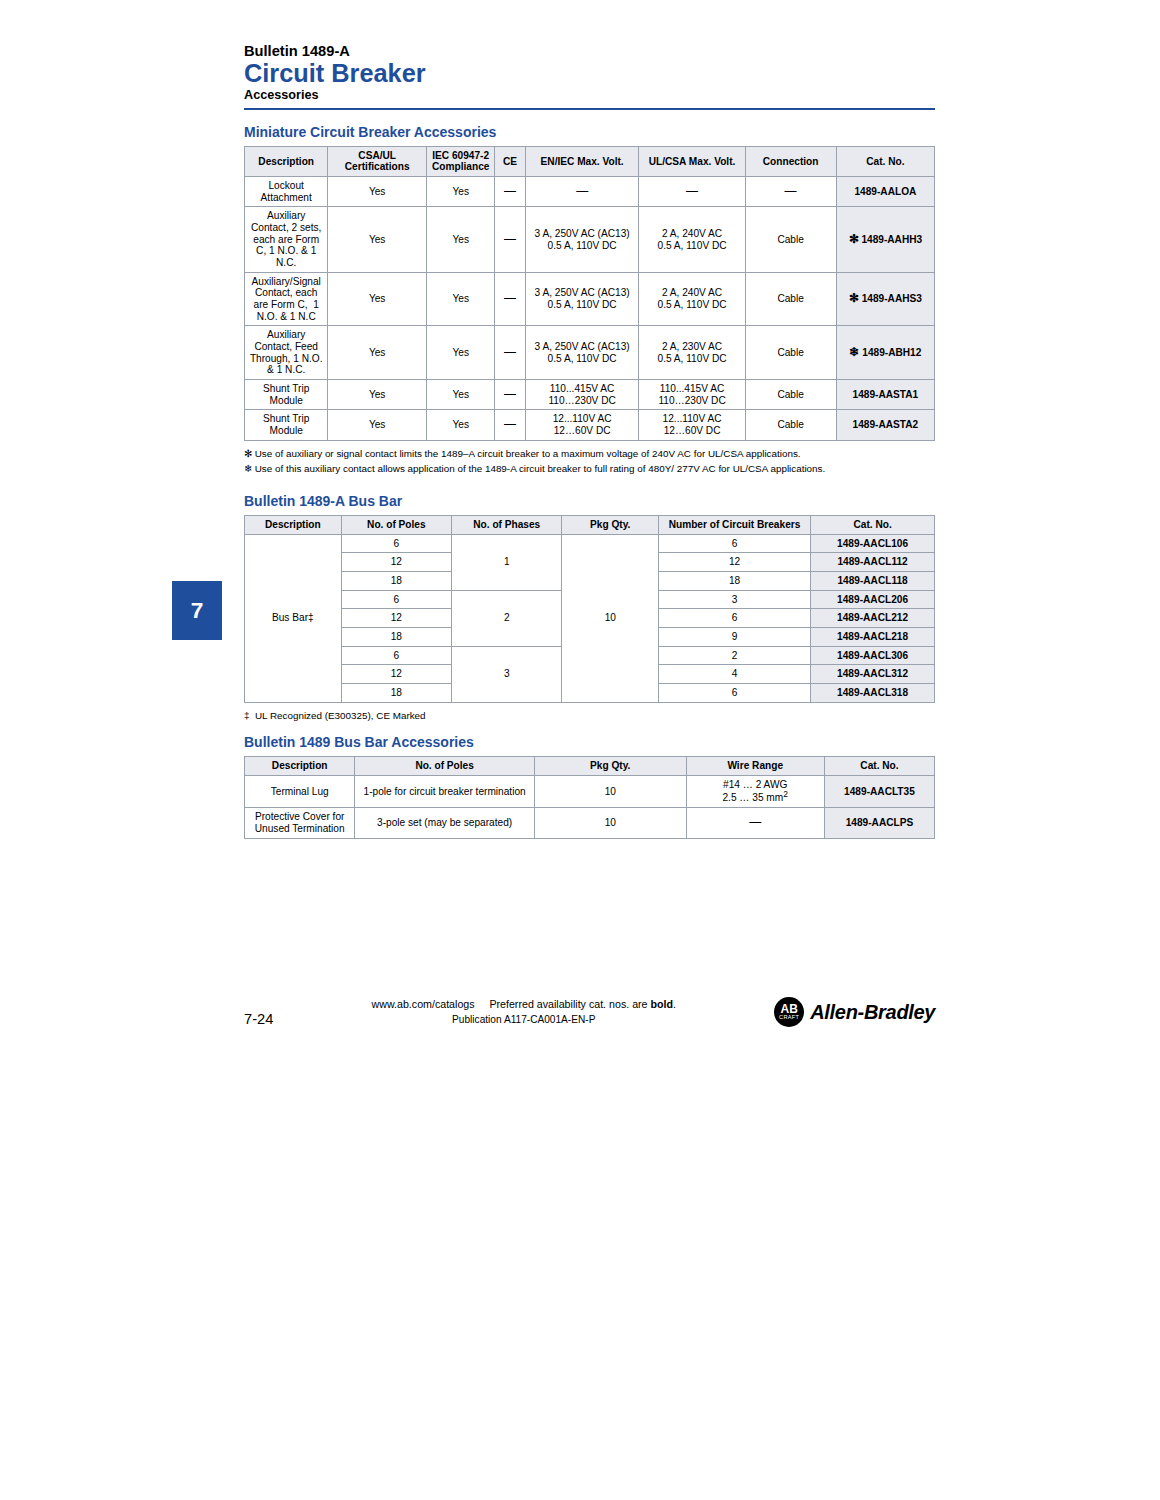Bulletin 1489-A
Circuit Breaker
Accessories
Miniature Circuit Breaker Accessories
| Description | CSA/UL Certifications | IEC 60947-2 Compliance | CE | EN/IEC Max. Volt. | UL/CSA Max. Volt. | Connection | Cat. No. |
| --- | --- | --- | --- | --- | --- | --- | --- |
| Lockout Attachment | Yes | Yes | — | — | — | — | 1489-AALOA |
| Auxiliary Contact, 2 sets, each are Form C, 1 N.O. & 1 N.C. | Yes | Yes | — | 3 A, 250V AC (AC13) 0.5 A, 110V DC | 2 A, 240V AC 0.5 A, 110V DC | Cable | ✻ 1489-AAHH3 |
| Auxiliary/Signal Contact, each are Form C, 1 N.O. & 1 N.C | Yes | Yes | — | 3 A, 250V AC (AC13) 0.5 A, 110V DC | 2 A, 240V AC 0.5 A, 110V DC | Cable | ✻ 1489-AAHS3 |
| Auxiliary Contact, Feed Through, 1 N.O. & 1 N.C. | Yes | Yes | — | 3 A, 250V AC (AC13) 0.5 A, 110V DC | 2 A, 230V AC 0.5 A, 110V DC | Cable | ❄ 1489-ABH12 |
| Shunt Trip Module | Yes | Yes | — | 110...415V AC 110…230V DC | 110...415V AC 110…230V DC | Cable | 1489-AASTA1 |
| Shunt Trip Module | Yes | Yes | — | 12...110V AC 12…60V DC | 12...110V AC 12…60V DC | Cable | 1489-AASTA2 |
✻ Use of auxiliary or signal contact limits the 1489–A circuit breaker to a maximum voltage of 240V AC for UL/CSA applications.
❄ Use of this auxiliary contact allows application of the 1489-A circuit breaker to full rating of 480Y/ 277V AC for UL/CSA applications.
Bulletin 1489-A Bus Bar
| Description | No. of Poles | No. of Phases | Pkg Qty. | Number of Circuit Breakers | Cat. No. |
| --- | --- | --- | --- | --- | --- |
| Bus Bar‡ | 6 | 1 | 10 | 6 | 1489-AACL106 |
| 12 | 12 | 1489-AACL112 |
| 18 | 18 | 1489-AACL118 |
| 6 | 2 | 3 | 1489-AACL206 |
| 12 | 6 | 1489-AACL212 |
| 18 | 9 | 1489-AACL218 |
| 6 | 3 | 2 | 1489-AACL306 |
| 12 | 4 | 1489-AACL312 |
| 18 | 6 | 1489-AACL318 |
‡ UL Recognized (E300325), CE Marked
Bulletin 1489 Bus Bar Accessories
| Description | No. of Poles | Pkg Qty. | Wire Range | Cat. No. |
| --- | --- | --- | --- | --- |
| Terminal Lug | 1-pole for circuit breaker termination | 10 | #14 … 2 AWG 2.5 … 35 mm 2 | 1489-AACLT35 |
| Protective Cover for Unused Termination | 3-pole set (may be separated) | 10 | — | 1489-AACLPS |
7
7-24
www.ab.com/catalogs Preferred availability cat. nos. are bold.
Publication A117-CA001A-EN-P
AB CRAFT
Allen-Bradley